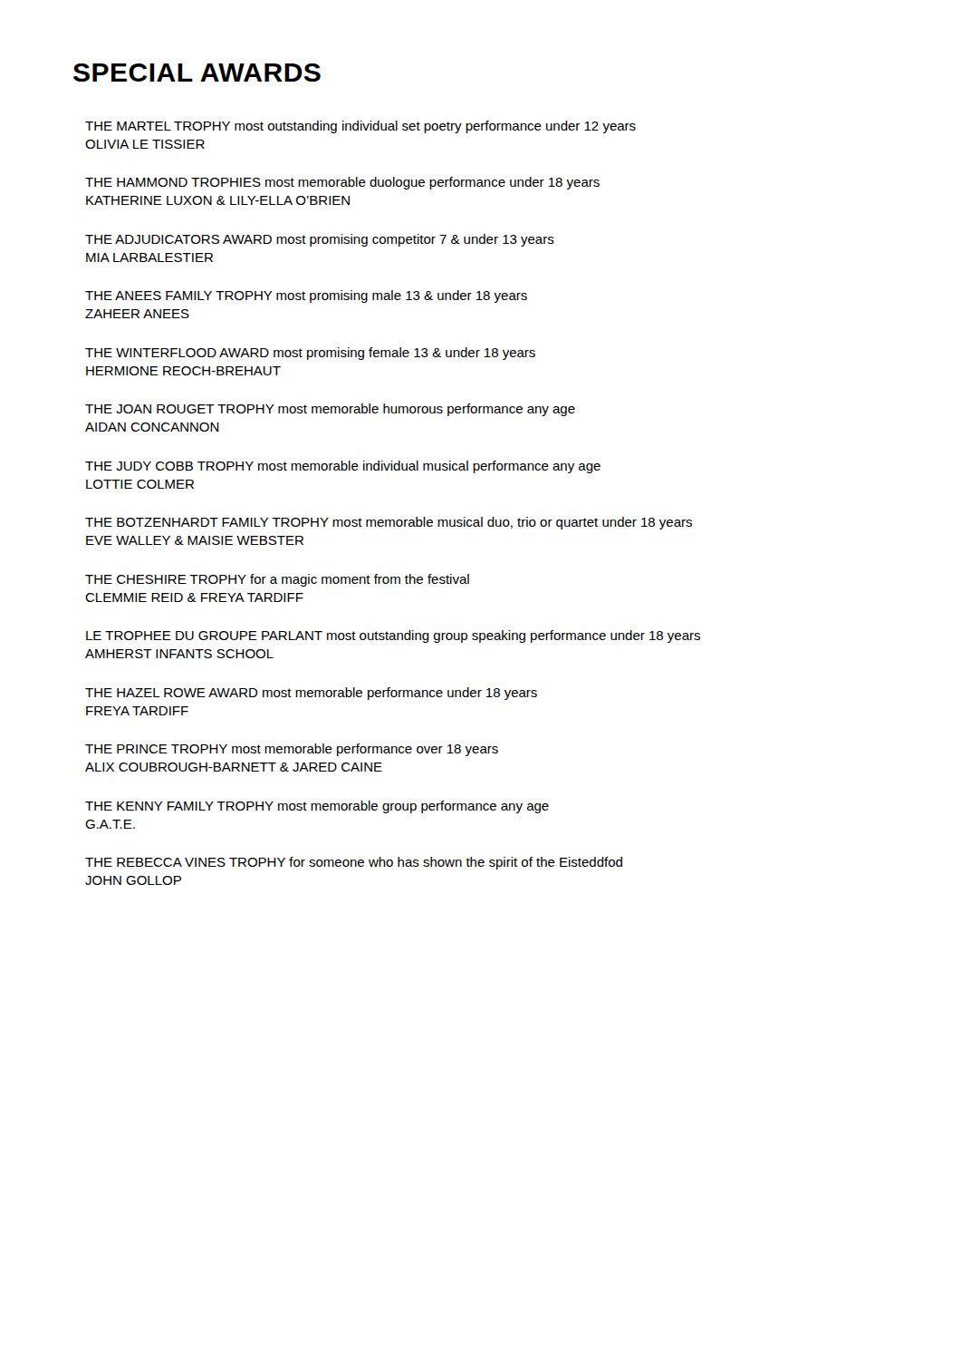SPECIAL AWARDS
THE MARTEL TROPHY most outstanding individual set poetry performance under 12 years
OLIVIA LE TISSIER
THE HAMMOND TROPHIES most memorable duologue performance under 18 years
KATHERINE LUXON & LILY-ELLA O’BRIEN
THE ADJUDICATORS AWARD most promising competitor 7 & under 13 years
MIA LARBALESTIER
THE ANEES FAMILY TROPHY most promising male 13 & under 18 years
ZAHEER ANEES
THE WINTERFLOOD AWARD most promising female 13 & under 18 years
HERMIONE REOCH-BREHAUT
THE JOAN ROUGET TROPHY most memorable humorous performance any age
AIDAN CONCANNON
THE JUDY COBB TROPHY most memorable individual musical performance any age
LOTTIE COLMER
THE BOTZENHARDT FAMILY TROPHY most memorable musical duo, trio or quartet under 18 years
EVE WALLEY & MAISIE WEBSTER
THE CHESHIRE TROPHY for a magic moment from the festival
CLEMMIE REID & FREYA TARDIFF
LE TROPHEE DU GROUPE PARLANT most outstanding group speaking performance under 18 years
AMHERST INFANTS SCHOOL
THE HAZEL ROWE AWARD most memorable performance under 18 years
FREYA TARDIFF
THE PRINCE TROPHY most memorable performance over 18 years
ALIX COUBROUGH-BARNETT & JARED CAINE
THE KENNY FAMILY TROPHY most memorable group performance any age
G.A.T.E.
THE REBECCA VINES TROPHY for someone who has shown the spirit of the Eisteddfod
JOHN GOLLOP